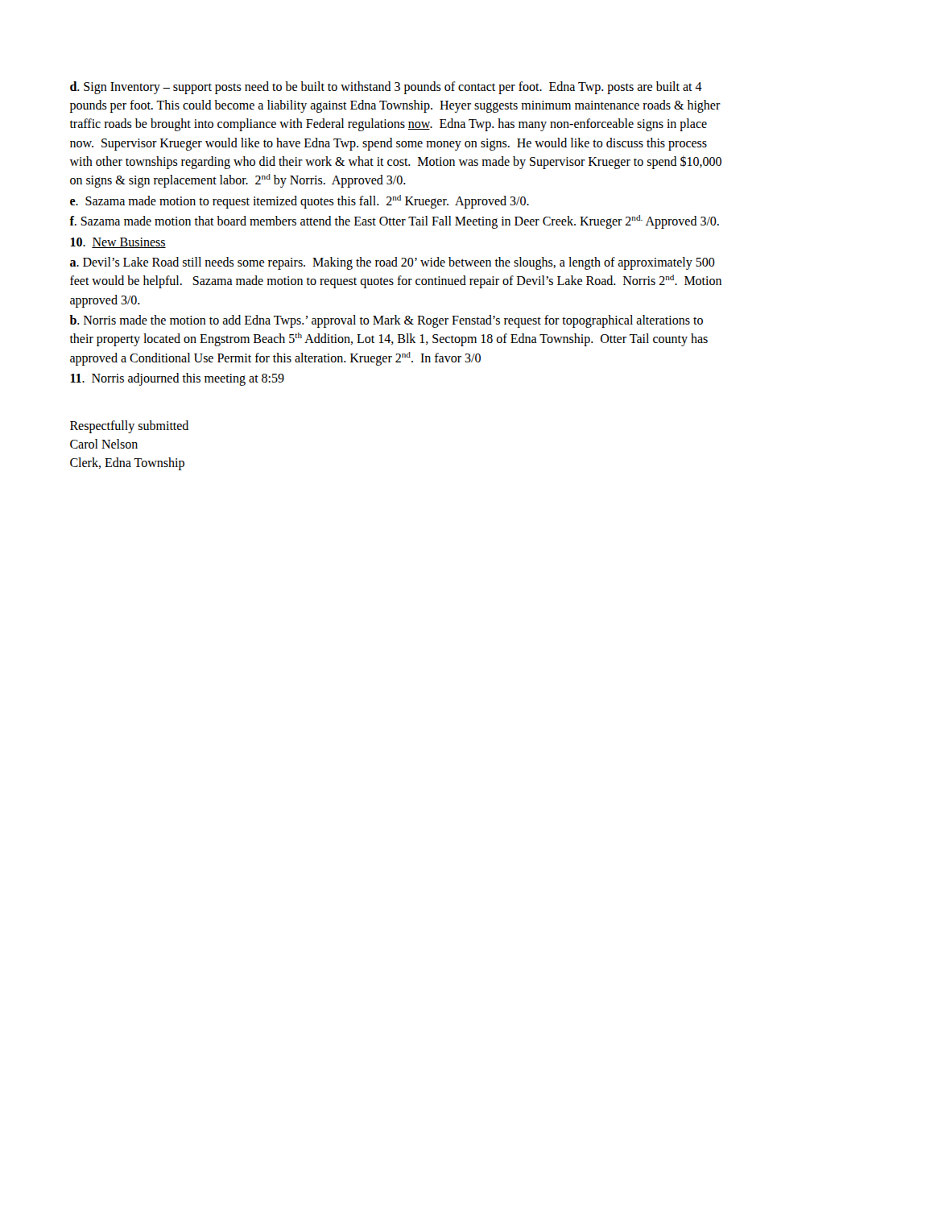d. Sign Inventory – support posts need to be built to withstand 3 pounds of contact per foot. Edna Twp. posts are built at 4 pounds per foot. This could become a liability against Edna Township. Heyer suggests minimum maintenance roads & higher traffic roads be brought into compliance with Federal regulations now. Edna Twp. has many non-enforceable signs in place now. Supervisor Krueger would like to have Edna Twp. spend some money on signs. He would like to discuss this process with other townships regarding who did their work & what it cost. Motion was made by Supervisor Krueger to spend $10,000 on signs & sign replacement labor. 2nd by Norris. Approved 3/0.
e. Sazama made motion to request itemized quotes this fall. 2nd Krueger. Approved 3/0.
f. Sazama made motion that board members attend the East Otter Tail Fall Meeting in Deer Creek. Krueger 2nd. Approved 3/0.
10. New Business
a. Devil’s Lake Road still needs some repairs. Making the road 20’ wide between the sloughs, a length of approximately 500 feet would be helpful. Sazama made motion to request quotes for continued repair of Devil’s Lake Road. Norris 2nd. Motion approved 3/0.
b. Norris made the motion to add Edna Twps.’ approval to Mark & Roger Fenstad’s request for topographical alterations to their property located on Engstrom Beach 5th Addition, Lot 14, Blk 1, Sectopm 18 of Edna Township. Otter Tail county has approved a Conditional Use Permit for this alteration. Krueger 2nd. In favor 3/0
11. Norris adjourned this meeting at 8:59
Respectfully submitted
Carol Nelson
Clerk, Edna Township